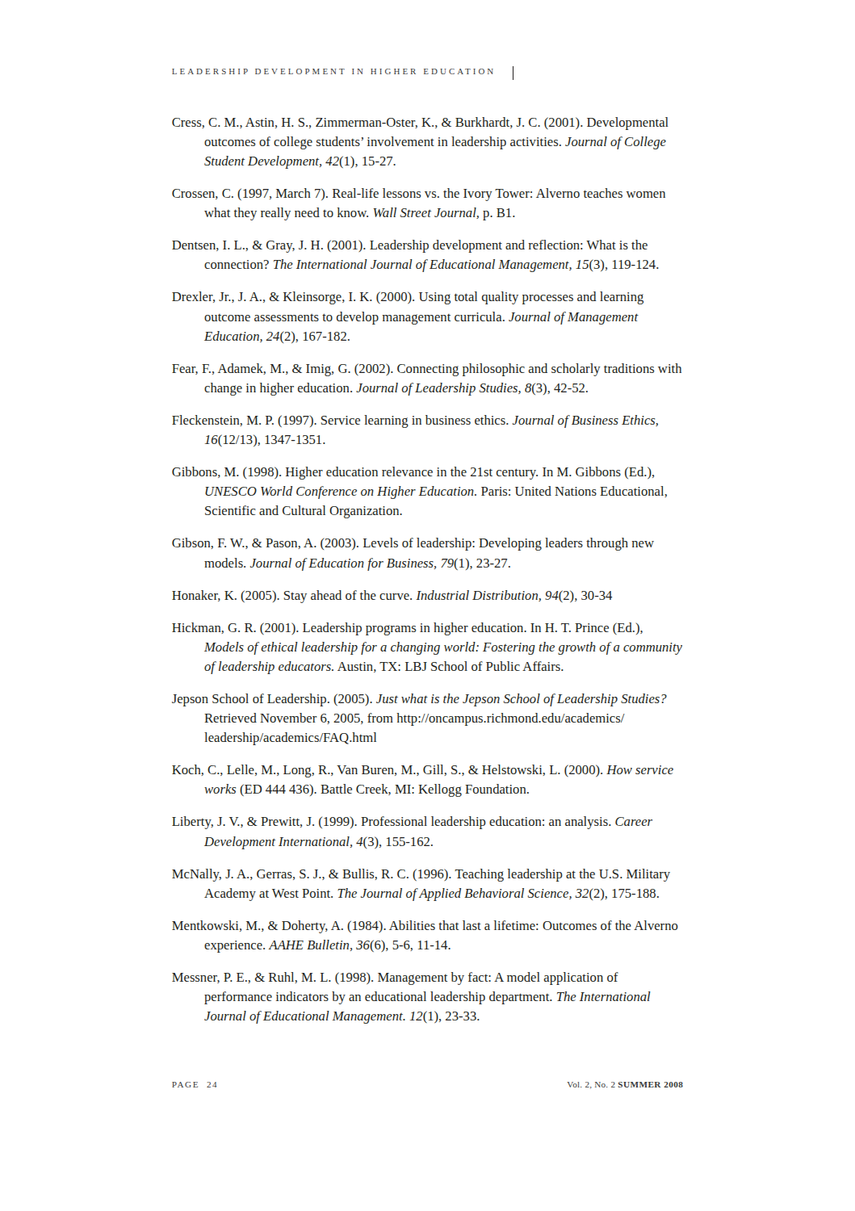Leadership Development in Higher Education
Cress, C. M., Astin, H. S., Zimmerman-Oster, K., & Burkhardt, J. C. (2001). Developmental outcomes of college students’ involvement in leadership activities. Journal of College Student Development, 42(1), 15-27.
Crossen, C. (1997, March 7). Real-life lessons vs. the Ivory Tower: Alverno teaches women what they really need to know. Wall Street Journal, p. B1.
Dentsen, I. L., & Gray, J. H. (2001). Leadership development and reflection: What is the connection? The International Journal of Educational Management, 15(3), 119-124.
Drexler, Jr., J. A., & Kleinsorge, I. K. (2000). Using total quality processes and learning outcome assessments to develop management curricula. Journal of Management Education, 24(2), 167-182.
Fear, F., Adamek, M., & Imig, G. (2002). Connecting philosophic and scholarly traditions with change in higher education. Journal of Leadership Studies, 8(3), 42-52.
Fleckenstein, M. P. (1997). Service learning in business ethics. Journal of Business Ethics, 16(12/13), 1347-1351.
Gibbons, M. (1998). Higher education relevance in the 21st century. In M. Gibbons (Ed.), UNESCO World Conference on Higher Education. Paris: United Nations Educational, Scientific and Cultural Organization.
Gibson, F. W., & Pason, A. (2003). Levels of leadership: Developing leaders through new models. Journal of Education for Business, 79(1), 23-27.
Honaker, K. (2005). Stay ahead of the curve. Industrial Distribution, 94(2), 30-34
Hickman, G. R. (2001). Leadership programs in higher education. In H. T. Prince (Ed.), Models of ethical leadership for a changing world: Fostering the growth of a community of leadership educators. Austin, TX: LBJ School of Public Affairs.
Jepson School of Leadership. (2005). Just what is the Jepson School of Leadership Studies? Retrieved November 6, 2005, from http://oncampus.richmond.edu/academics/ leadership/academics/FAQ.html
Koch, C., Lelle, M., Long, R., Van Buren, M., Gill, S., & Helstowski, L. (2000). How service works (ED 444 436). Battle Creek, MI: Kellogg Foundation.
Liberty, J. V., & Prewitt, J. (1999). Professional leadership education: an analysis. Career Development International, 4(3), 155-162.
McNally, J. A., Gerras, S. J., & Bullis, R. C. (1996). Teaching leadership at the U.S. Military Academy at West Point. The Journal of Applied Behavioral Science, 32(2), 175-188.
Mentkowski, M., & Doherty, A. (1984). Abilities that last a lifetime: Outcomes of the Alverno experience. AAHE Bulletin, 36(6), 5-6, 11-14.
Messner, P. E., & Ruhl, M. L. (1998). Management by fact: A model application of performance indicators by an educational leadership department. The International Journal of Educational Management. 12(1), 23-33.
Page 24 Vol. 2, No. 2 SUMMER 2008